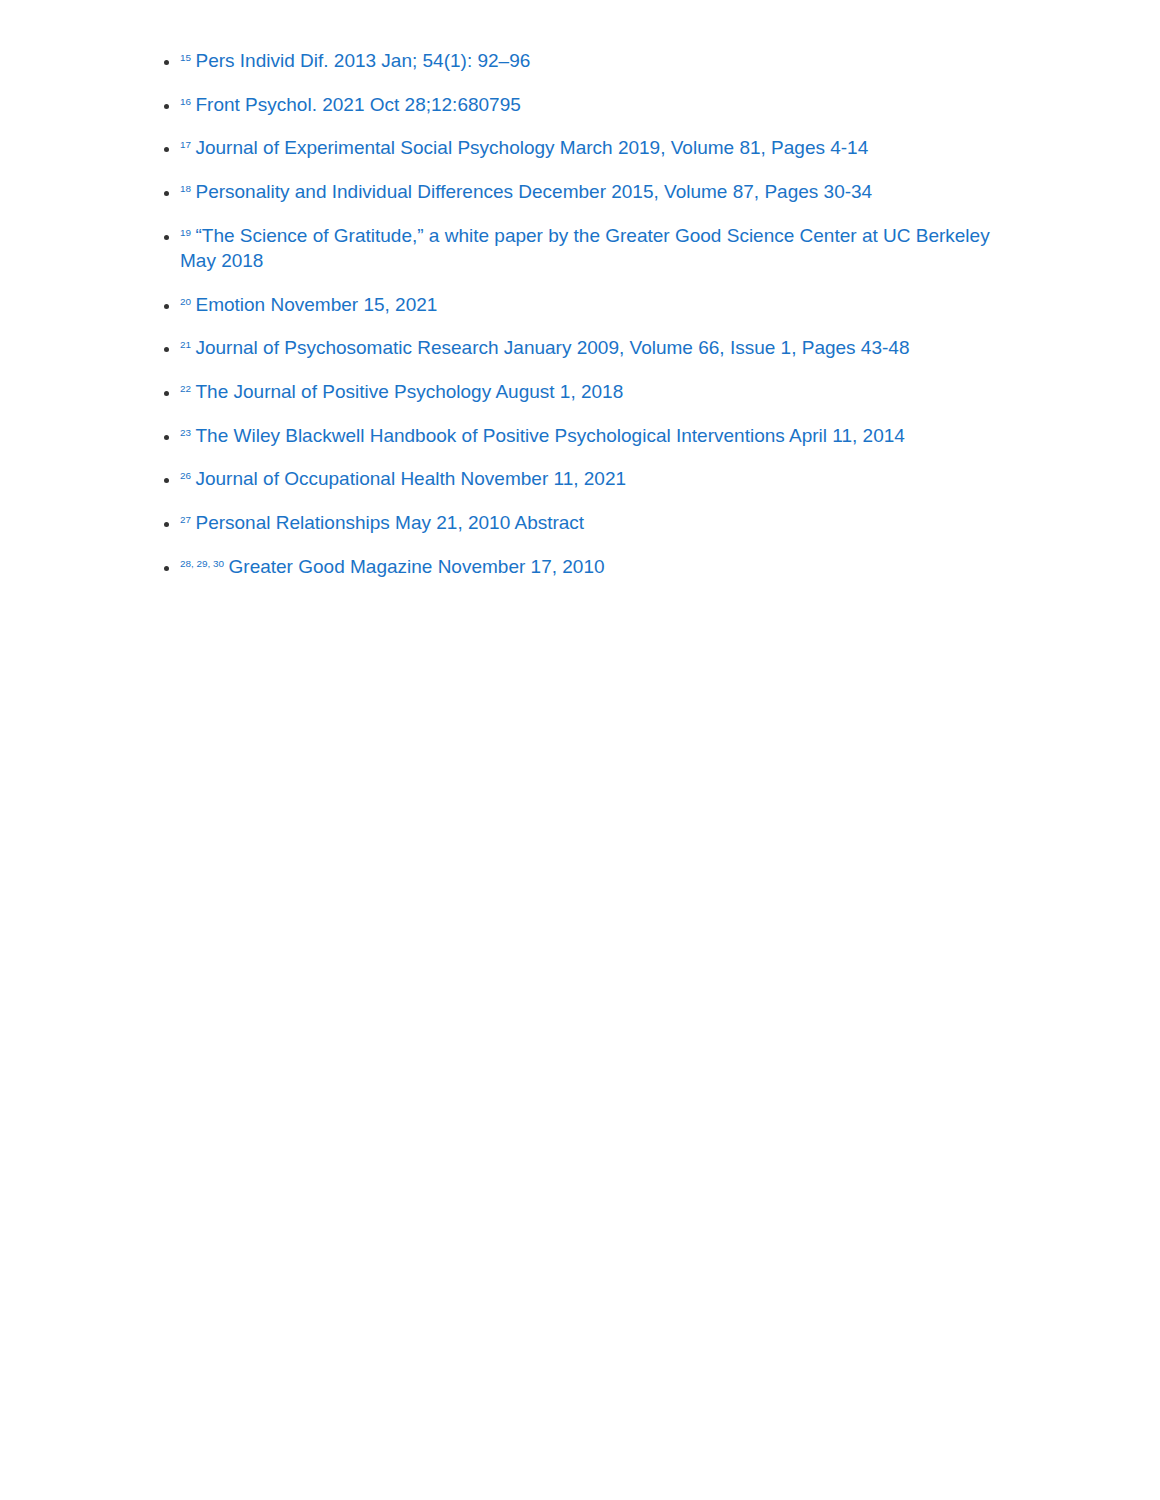15 Pers Individ Dif. 2013 Jan; 54(1): 92–96
16 Front Psychol. 2021 Oct 28;12:680795
17 Journal of Experimental Social Psychology March 2019, Volume 81, Pages 4-14
18 Personality and Individual Differences December 2015, Volume 87, Pages 30-34
19 “The Science of Gratitude,” a white paper by the Greater Good Science Center at UC Berkeley May 2018
20 Emotion November 15, 2021
21 Journal of Psychosomatic Research January 2009, Volume 66, Issue 1, Pages 43-48
22 The Journal of Positive Psychology August 1, 2018
23 The Wiley Blackwell Handbook of Positive Psychological Interventions April 11, 2014
26 Journal of Occupational Health November 11, 2021
27 Personal Relationships May 21, 2010 Abstract
28, 29, 30 Greater Good Magazine November 17, 2010